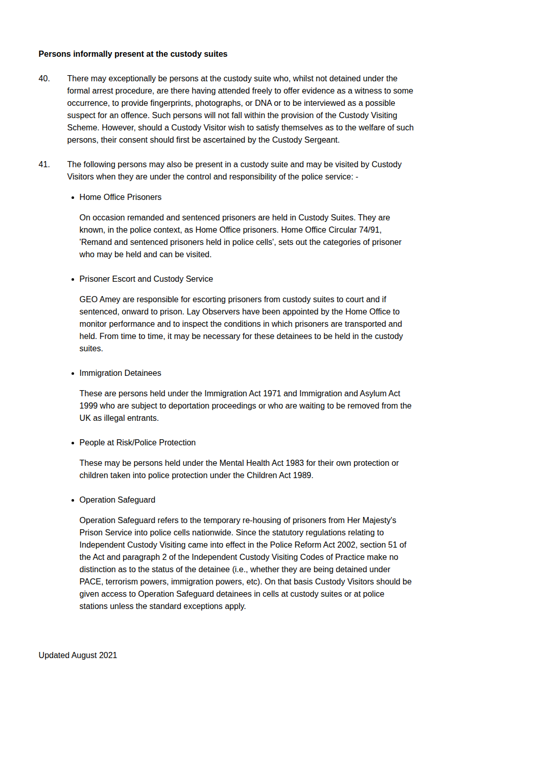Persons informally present at the custody suites
40.
There may exceptionally be persons at the custody suite who, whilst not detained under the formal arrest procedure, are there having attended freely to offer evidence as a witness to some occurrence, to provide fingerprints, photographs, or DNA or to be interviewed as a possible suspect for an offence. Such persons will not fall within the provision of the Custody Visiting Scheme. However, should a Custody Visitor wish to satisfy themselves as to the welfare of such persons, their consent should first be ascertained by the Custody Sergeant.
41.
The following persons may also be present in a custody suite and may be visited by Custody Visitors when they are under the control and responsibility of the police service: -
Home Office Prisoners
On occasion remanded and sentenced prisoners are held in Custody Suites. They are known, in the police context, as Home Office prisoners. Home Office Circular 74/91, 'Remand and sentenced prisoners held in police cells', sets out the categories of prisoner who may be held and can be visited.
Prisoner Escort and Custody Service
GEO Amey are responsible for escorting prisoners from custody suites to court and if sentenced, onward to prison. Lay Observers have been appointed by the Home Office to monitor performance and to inspect the conditions in which prisoners are transported and held. From time to time, it may be necessary for these detainees to be held in the custody suites.
Immigration Detainees
These are persons held under the Immigration Act 1971 and Immigration and Asylum Act 1999 who are subject to deportation proceedings or who are waiting to be removed from the UK as illegal entrants.
People at Risk/Police Protection
These may be persons held under the Mental Health Act 1983 for their own protection or children taken into police protection under the Children Act 1989.
Operation Safeguard
Operation Safeguard refers to the temporary re-housing of prisoners from Her Majesty's Prison Service into police cells nationwide. Since the statutory regulations relating to Independent Custody Visiting came into effect in the Police Reform Act 2002, section 51 of the Act and paragraph 2 of the Independent Custody Visiting Codes of Practice make no distinction as to the status of the detainee (i.e., whether they are being detained under PACE, terrorism powers, immigration powers, etc). On that basis Custody Visitors should be given access to Operation Safeguard detainees in cells at custody suites or at police stations unless the standard exceptions apply.
Updated August 2021